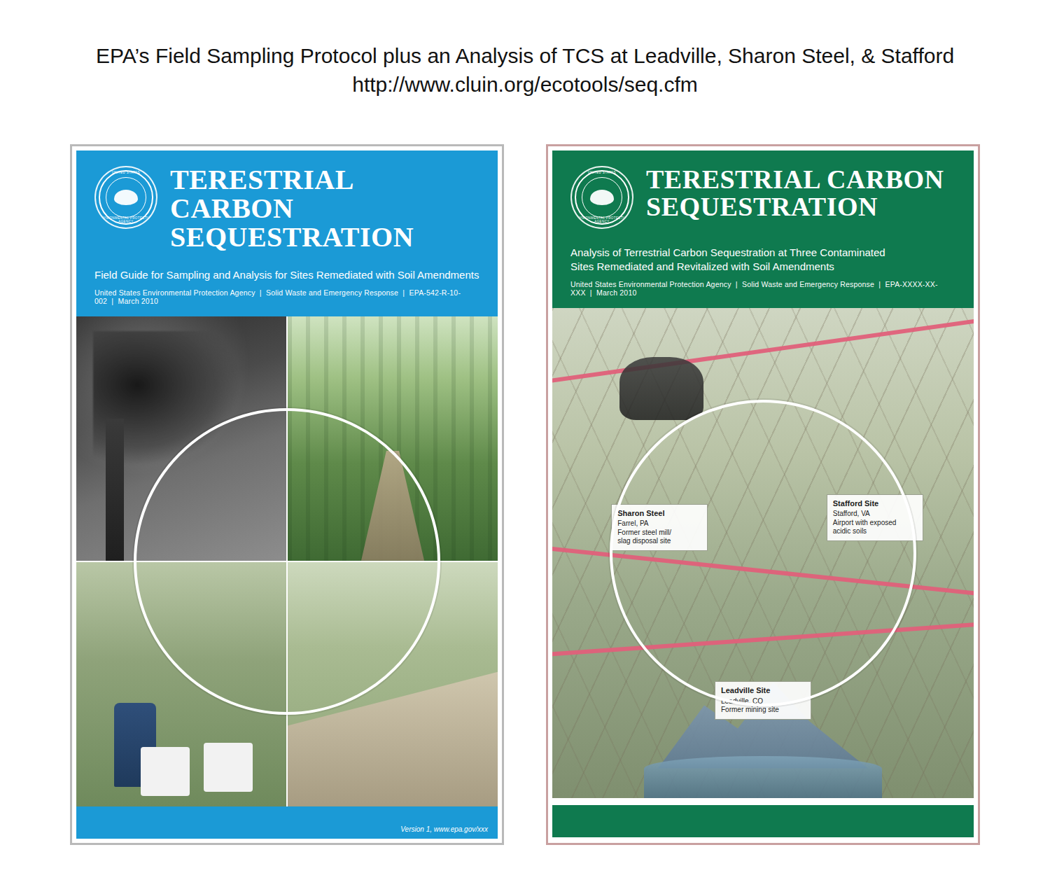EPA’s Field Sampling Protocol plus an Analysis of TCS at Leadville, Sharon Steel, & Stafford http://www.cluin.org/ecotools/seq.cfm
United States
Environmental Protection Agency
Terestrial Carbon
Sequestration
Field Guide for Sampling and Analysis for Sites Remediated with Soil Amendments
United States Environmental Protection Agency | Solid Waste and Emergency Response | EPA-542-R-10-002 | March 2010
Version 1, www.epa.gov/xxx
United States
Environmental Protection Agency
Terestrial Carbon
Sequestration
Analysis of Terrestrial Carbon Sequestration at Three Contaminated
Sites Remediated and Revitalized with Soil Amendments
United States Environmental Protection Agency | Solid Waste and Emergency Response | EPA-XXXX-XX-XXX | March 2010
Sharon Steel Farrel, PA
Former steel mill/
slag disposal site
Stafford Site Stafford, VA
Airport with exposed
acidic soils
Leadville Site Leadville, CO
Former mining site